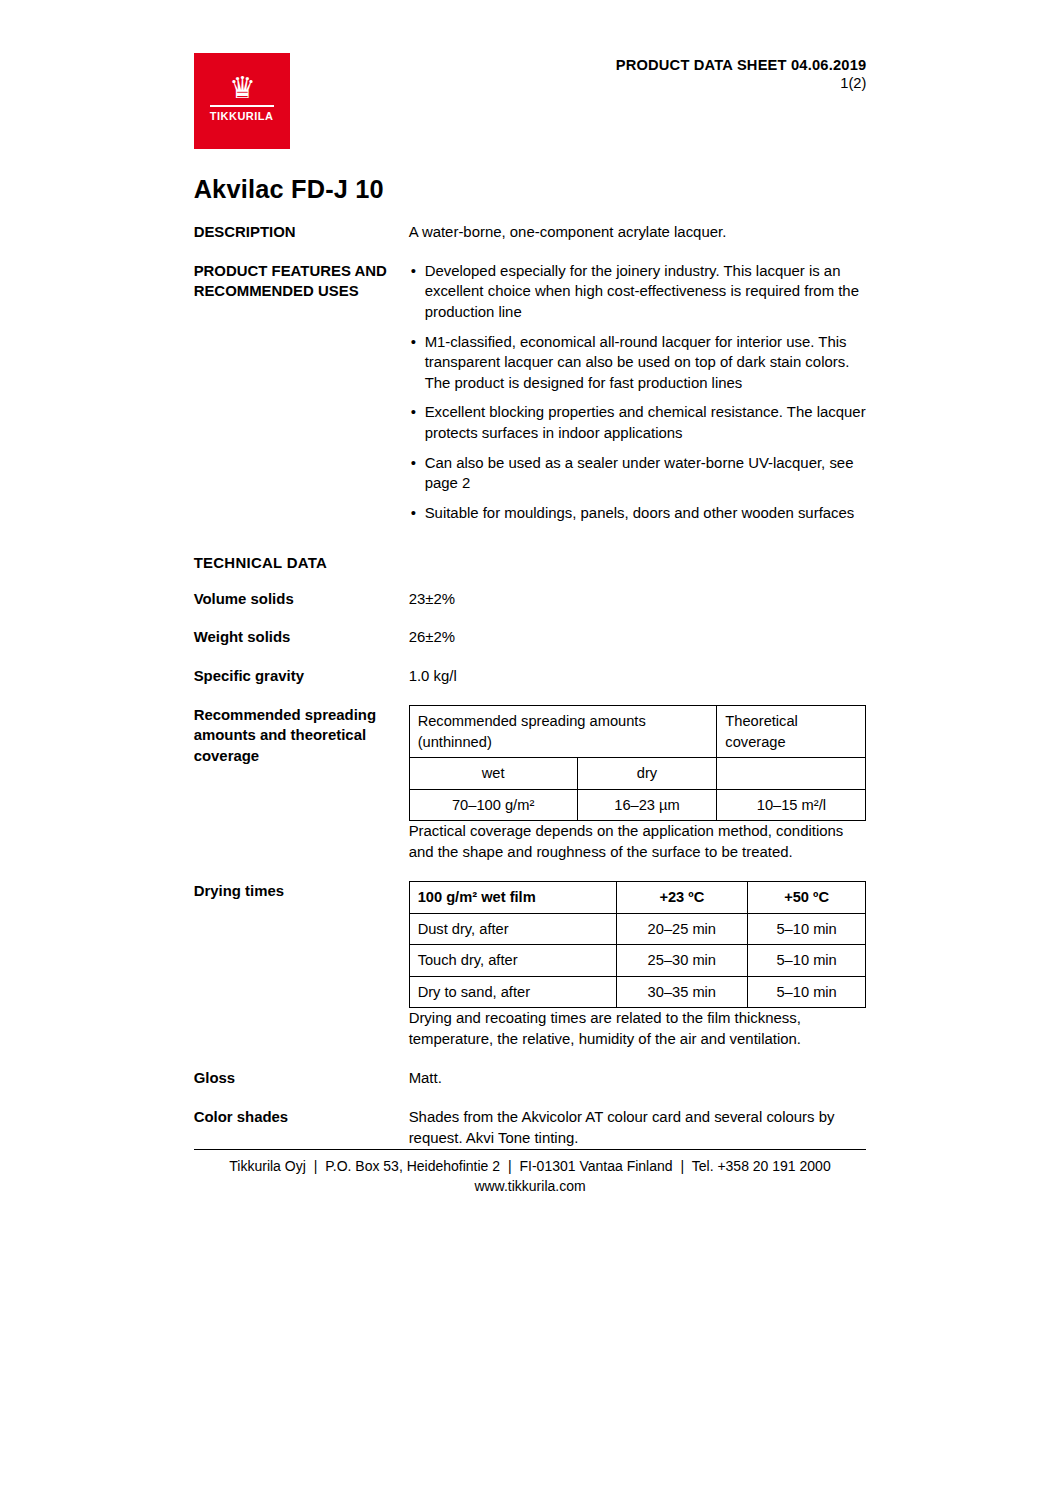♛
TIKKURILA
PRODUCT DATA SHEET 04.06.2019
1(2)
Akvilac FD-J 10
DESCRIPTION
A water-borne, one-component acrylate lacquer.
PRODUCT FEATURES AND RECOMMENDED USES
Developed especially for the joinery industry. This lacquer is an excellent choice when high cost-effectiveness is required from the production line
M1-classified, economical all-round lacquer for interior use. This transparent lacquer can also be used on top of dark stain colors. The product is designed for fast production lines
Excellent blocking properties and chemical resistance. The lacquer protects surfaces in indoor applications
Can also be used as a sealer under water-borne UV-lacquer, see page 2
Suitable for mouldings, panels, doors and other wooden surfaces
TECHNICAL DATA
Volume solids
23±2%
Weight solids
26±2%
Specific gravity
1.0 kg/l
Recommended spreading amounts and theoretical coverage
| Recommended spreading amounts (unthinned) | Theoretical coverage |
| wet | dry | |
| 70–100 g/m² | 16–23 µm | 10–15 m²/l |
Practical coverage depends on the application method, conditions and the shape and roughness of the surface to be treated.
Drying times
| 100 g/m² wet film | +23 ºC | +50 ºC |
| --- | --- | --- |
| Dust dry, after | 20–25 min | 5–10 min |
| Touch dry, after | 25–30 min | 5–10 min |
| Dry to sand, after | 30–35 min | 5–10 min |
Drying and recoating times are related to the film thickness, temperature, the relative, humidity of the air and ventilation.
Gloss
Matt.
Color shades
Shades from the Akvicolor AT colour card and several colours by request. Akvi Tone tinting.
Tikkurila Oyj | P.O. Box 53, Heidehofintie 2 | FI-01301 Vantaa Finland | Tel. +358 20 191 2000
www.tikkurila.com